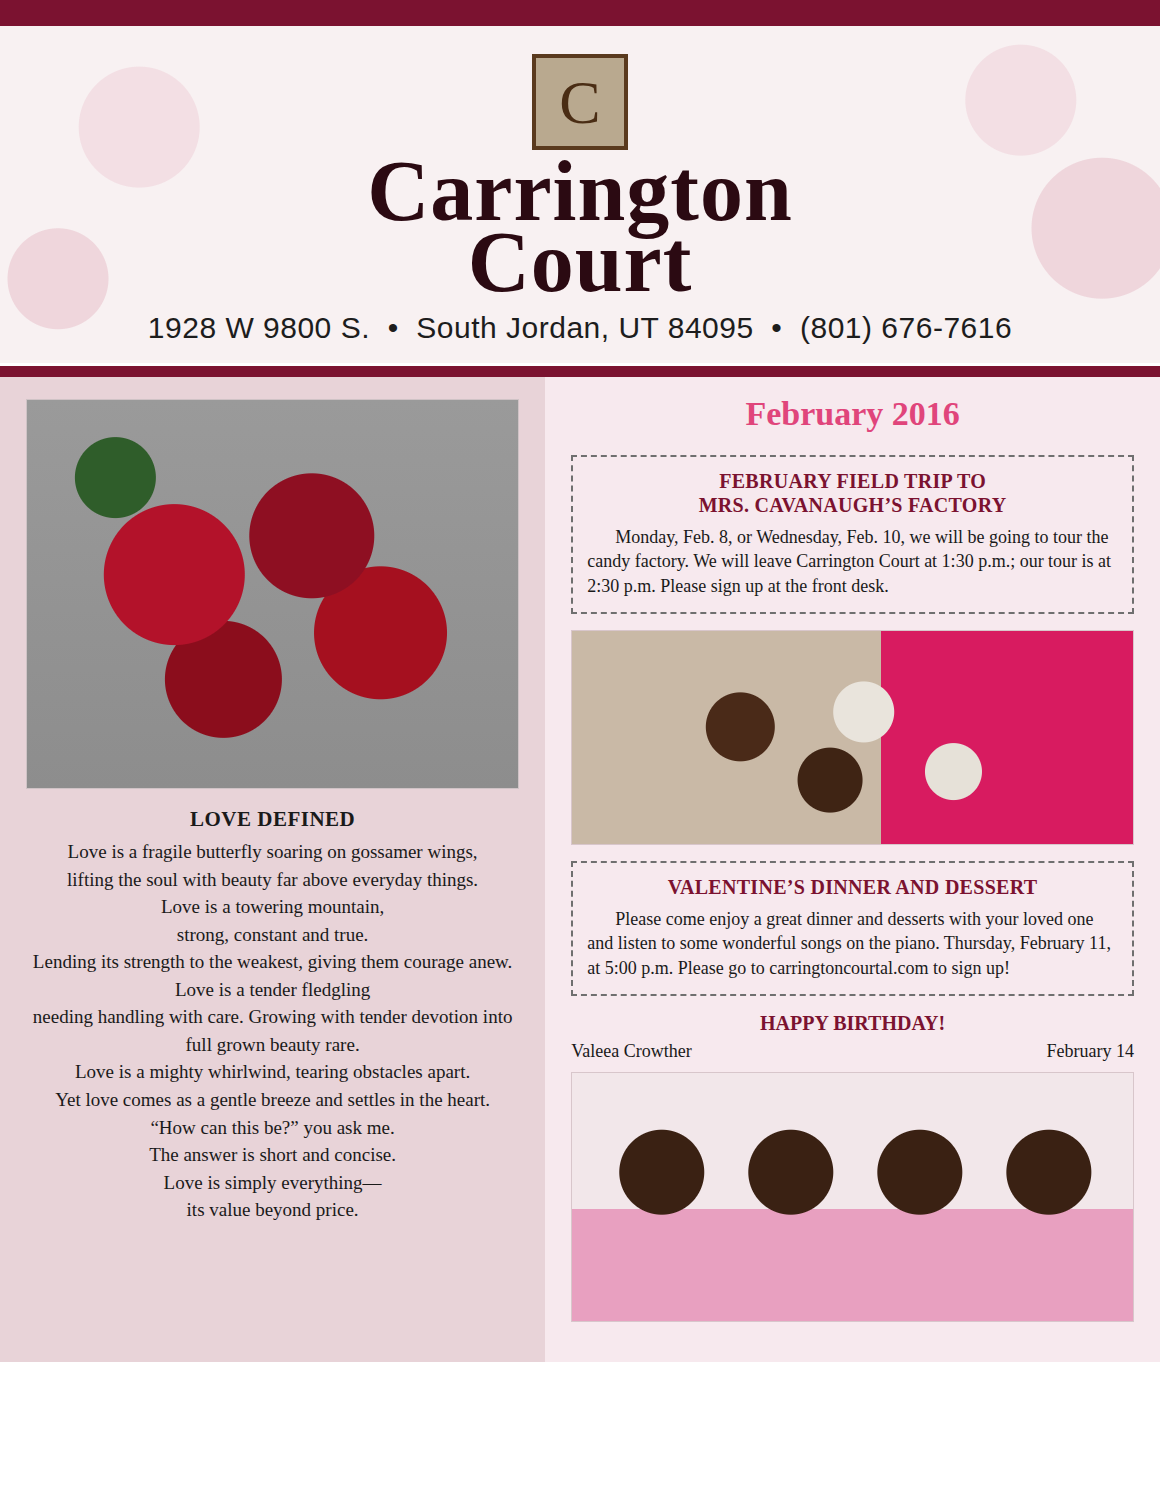C
Carrington Court
1928 W 9800 S. • South Jordan, UT 84095 • (801) 676-7616
LOVE DEFINED
Love is a fragile butterfly soaring on gossamer wings,
lifting the soul with beauty far above everyday things.
Love is a towering mountain,
strong, constant and true.
Lending its strength to the weakest, giving them courage anew.
Love is a tender fledgling
needing handling with care. Growing with tender devotion into full grown beauty rare.
Love is a mighty whirlwind, tearing obstacles apart.
Yet love comes as a gentle breeze and settles in the heart.
“How can this be?” you ask me.
The answer is short and concise.
Love is simply everything—
its value beyond price.
February 2016
FEBRUARY FIELD TRIP TO
MRS. CAVANAUGH’S FACTORY
Monday, Feb. 8, or Wednesday, Feb. 10, we will be going to tour the candy factory. We will leave Carrington Court at 1:30 p.m.; our tour is at 2:30 p.m. Please sign up at the front desk.
VALENTINE’S DINNER AND DESSERT
Please come enjoy a great dinner and desserts with your loved one and listen to some wonderful songs on the piano. Thursday, February 11, at 5:00 p.m. Please go to carringtoncourtal.com to sign up!
HAPPY BIRTHDAY!
Valeea Crowther February 14